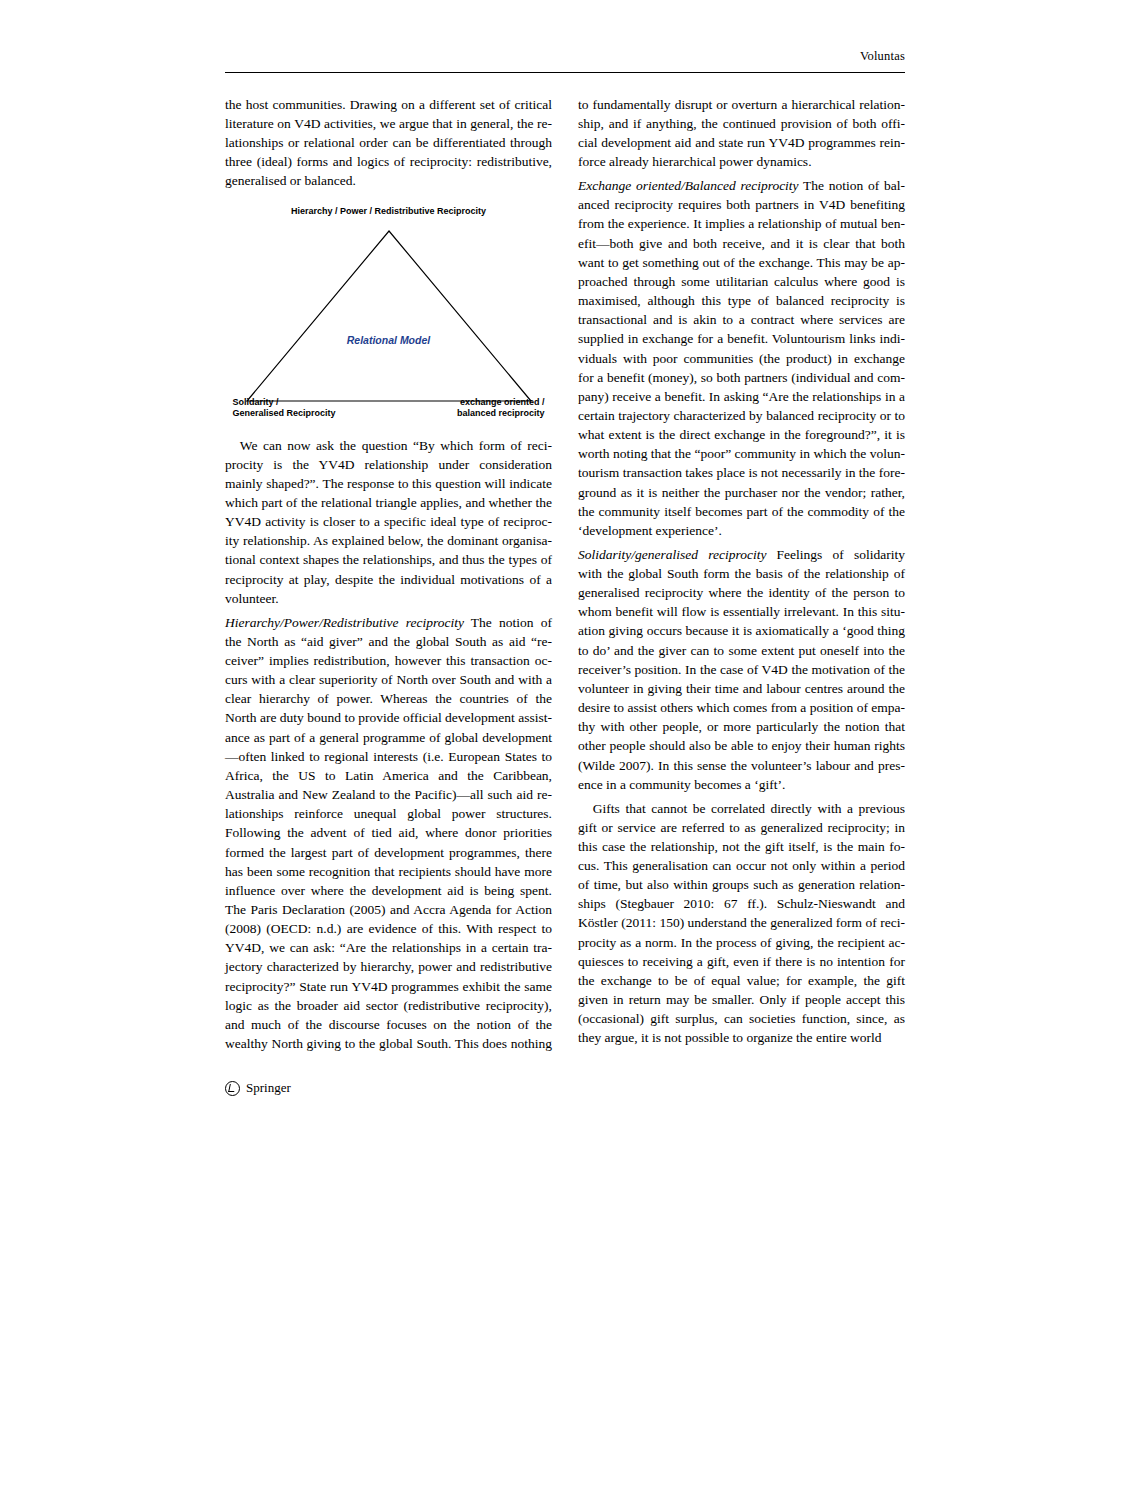Voluntas
the host communities. Drawing on a different set of critical literature on V4D activities, we argue that in general, the relationships or relational order can be differentiated through three (ideal) forms and logics of reciprocity: redistributive, generalised or balanced.
Hierarchy / Power / Redistributive Reciprocity
Relational Model
Solidarity /
Generalised Reciprocity
exchange oriented /
balanced reciprocity
We can now ask the question “By which form of reciprocity is the YV4D relationship under consideration mainly shaped?”. The response to this question will indicate which part of the relational triangle applies, and whether the YV4D activity is closer to a specific ideal type of reciprocity relationship. As explained below, the dominant organisational context shapes the relationships, and thus the types of reciprocity at play, despite the individual motivations of a volunteer.
Hierarchy/Power/Redistributive reciprocity The notion of the North as “aid giver” and the global South as aid “receiver” implies redistribution, however this transaction occurs with a clear superiority of North over South and with a clear hierarchy of power. Whereas the countries of the North are duty bound to provide official development assistance as part of a general programme of global development—often linked to regional interests (i.e. European States to Africa, the US to Latin America and the Caribbean, Australia and New Zealand to the Pacific)—all such aid relationships reinforce unequal global power structures. Following the advent of tied aid, where donor priorities formed the largest part of development programmes, there has been some recognition that recipients should have more influence over where the development aid is being spent. The Paris Declaration (2005) and Accra Agenda for Action (2008) (OECD: n.d.) are evidence of this. With respect to YV4D, we can ask: “Are the relationships in a certain trajectory characterized by hierarchy, power and redistributive reciprocity?” State run YV4D programmes exhibit the same logic as the broader aid sector (redistributive reciprocity), and much of the discourse focuses on the notion of the wealthy North giving to the global South. This does nothing to fundamentally disrupt or overturn a hierarchical relationship, and if anything, the continued provision of both official development aid and state run YV4D programmes reinforce already hierarchical power dynamics.
Exchange oriented/Balanced reciprocity The notion of balanced reciprocity requires both partners in V4D benefiting from the experience. It implies a relationship of mutual benefit—both give and both receive, and it is clear that both want to get something out of the exchange. This may be approached through some utilitarian calculus where good is maximised, although this type of balanced reciprocity is transactional and is akin to a contract where services are supplied in exchange for a benefit. Voluntourism links individuals with poor communities (the product) in exchange for a benefit (money), so both partners (individual and company) receive a benefit. In asking “Are the relationships in a certain trajectory characterized by balanced reciprocity or to what extent is the direct exchange in the foreground?”, it is worth noting that the “poor” community in which the voluntourism transaction takes place is not necessarily in the foreground as it is neither the purchaser nor the vendor; rather, the community itself becomes part of the commodity of the ‘development experience’.
Solidarity/generalised reciprocity Feelings of solidarity with the global South form the basis of the relationship of generalised reciprocity where the identity of the person to whom benefit will flow is essentially irrelevant. In this situation giving occurs because it is axiomatically a ‘good thing to do’ and the giver can to some extent put oneself into the receiver’s position. In the case of V4D the motivation of the volunteer in giving their time and labour centres around the desire to assist others which comes from a position of empathy with other people, or more particularly the notion that other people should also be able to enjoy their human rights (Wilde 2007). In this sense the volunteer’s labour and presence in a community becomes a ‘gift’.
Gifts that cannot be correlated directly with a previous gift or service are referred to as generalized reciprocity; in this case the relationship, not the gift itself, is the main focus. This generalisation can occur not only within a period of time, but also within groups such as generation relationships (Stegbauer 2010: 67 ff.). Schulz-Nieswandt and Köstler (2011: 150) understand the generalized form of reciprocity as a norm. In the process of giving, the recipient acquiesces to receiving a gift, even if there is no intention for the exchange to be of equal value; for example, the gift given in return may be smaller. Only if people accept this (occasional) gift surplus, can societies function, since, as they argue, it is not possible to organize the entire world
Springer